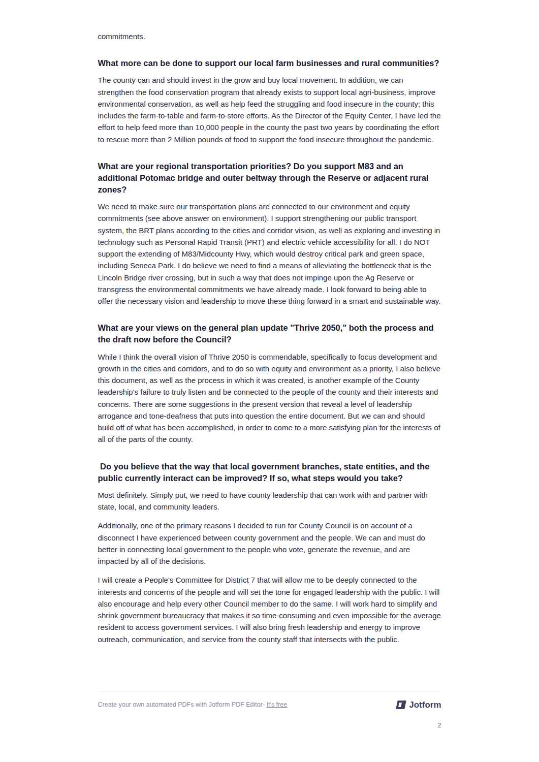commitments.
What more can be done to support our local farm businesses and rural communities?
The county can and should invest in the grow and buy local movement. In addition, we can strengthen the food conservation program that already exists to support local agri-business, improve environmental conservation, as well as help feed the struggling and food insecure in the county; this includes the farm-to-table and farm-to-store efforts. As the Director of the Equity Center, I have led the effort to help feed more than 10,000 people in the county the past two years by coordinating the effort to rescue more than 2 Million pounds of food to support the food insecure throughout the pandemic.
What are your regional transportation priorities? Do you support M83 and an additional Potomac bridge and outer beltway through the Reserve or adjacent rural zones?
We need to make sure our transportation plans are connected to our environment and equity commitments (see above answer on environment). I support strengthening our public transport system, the BRT plans according to the cities and corridor vision, as well as exploring and investing in technology such as Personal Rapid Transit (PRT) and electric vehicle accessibility for all. I do NOT support the extending of M83/Midcounty Hwy, which would destroy critical park and green space, including Seneca Park. I do believe we need to find a means of alleviating the bottleneck that is the Lincoln Bridge river crossing, but in such a way that does not impinge upon the Ag Reserve or transgress the environmental commitments we have already made. I look forward to being able to offer the necessary vision and leadership to move these thing forward in a smart and sustainable way.
What are your views on the general plan update "Thrive 2050," both the process and the draft now before the Council?
While I think the overall vision of Thrive 2050 is commendable, specifically to focus development and growth in the cities and corridors, and to do so with equity and environment as a priority, I also believe this document, as well as the process in which it was created, is another example of the County leadership's failure to truly listen and be connected to the people of the county and their interests and concerns. There are some suggestions in the present version that reveal a level of leadership arrogance and tone-deafness that puts into question the entire document. But we can and should build off of what has been accomplished, in order to come to a more satisfying plan for the interests of all of the parts of the county.
Do you believe that the way that local government branches, state entities, and the public currently interact can be improved? If so, what steps would you take?
Most definitely. Simply put, we need to have county leadership that can work with and partner with state, local, and community leaders.
Additionally, one of the primary reasons I decided to run for County Council is on account of a disconnect I have experienced between county government and the people. We can and must do better in connecting local government to the people who vote, generate the revenue, and are impacted by all of the decisions.
I will create a People's Committee for District 7 that will allow me to be deeply connected to the interests and concerns of the people and will set the tone for engaged leadership with the public. I will also encourage and help every other Council member to do the same. I will work hard to simplify and shrink government bureaucracy that makes it so time-consuming and even impossible for the average resident to access government services. I will also bring fresh leadership and energy to improve outreach, communication, and service from the county staff that intersects with the public.
2
Create your own automated PDFs with Jotform PDF Editor- It's free Jotform